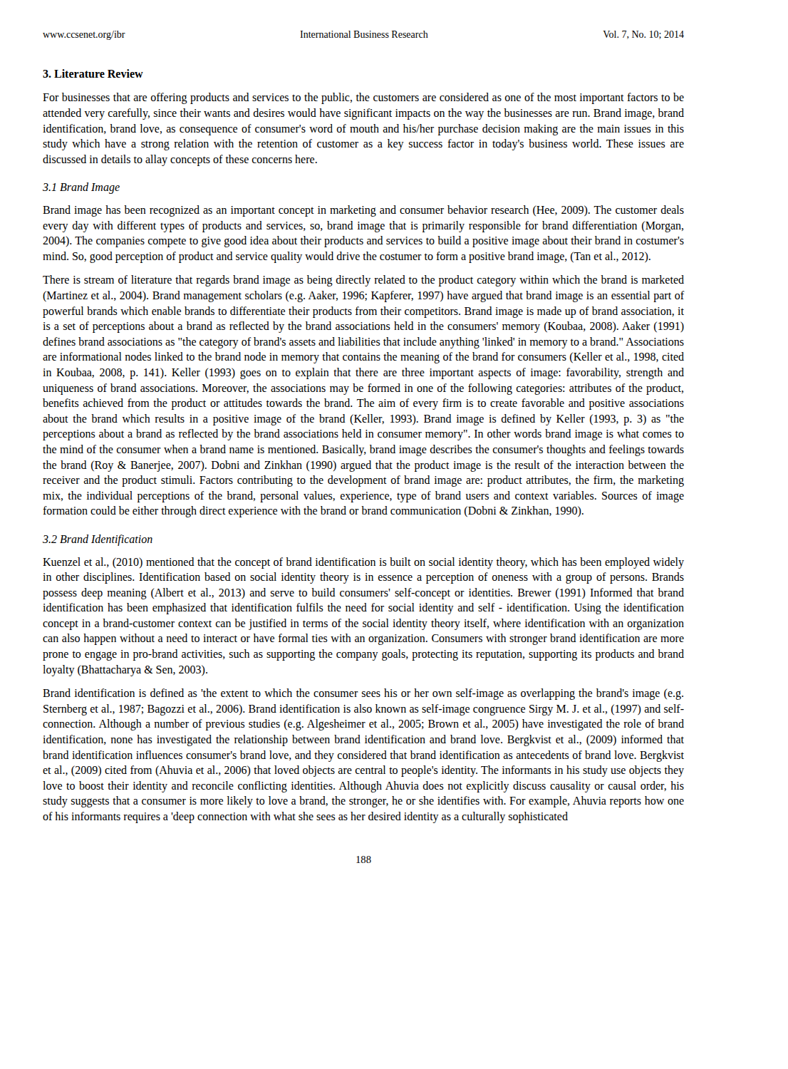www.ccsenet.org/ibr International Business Research Vol. 7, No. 10; 2014
3. Literature Review
For businesses that are offering products and services to the public, the customers are considered as one of the most important factors to be attended very carefully, since their wants and desires would have significant impacts on the way the businesses are run. Brand image, brand identification, brand love, as consequence of consumer's word of mouth and his/her purchase decision making are the main issues in this study which have a strong relation with the retention of customer as a key success factor in today's business world. These issues are discussed in details to allay concepts of these concerns here.
3.1 Brand Image
Brand image has been recognized as an important concept in marketing and consumer behavior research (Hee, 2009). The customer deals every day with different types of products and services, so, brand image that is primarily responsible for brand differentiation (Morgan, 2004). The companies compete to give good idea about their products and services to build a positive image about their brand in costumer's mind. So, good perception of product and service quality would drive the costumer to form a positive brand image, (Tan et al., 2012).
There is stream of literature that regards brand image as being directly related to the product category within which the brand is marketed (Martinez et al., 2004). Brand management scholars (e.g. Aaker, 1996; Kapferer, 1997) have argued that brand image is an essential part of powerful brands which enable brands to differentiate their products from their competitors. Brand image is made up of brand association, it is a set of perceptions about a brand as reflected by the brand associations held in the consumers' memory (Koubaa, 2008). Aaker (1991) defines brand associations as "the category of brand's assets and liabilities that include anything 'linked' in memory to a brand." Associations are informational nodes linked to the brand node in memory that contains the meaning of the brand for consumers (Keller et al., 1998, cited in Koubaa, 2008, p. 141). Keller (1993) goes on to explain that there are three important aspects of image: favorability, strength and uniqueness of brand associations. Moreover, the associations may be formed in one of the following categories: attributes of the product, benefits achieved from the product or attitudes towards the brand. The aim of every firm is to create favorable and positive associations about the brand which results in a positive image of the brand (Keller, 1993). Brand image is defined by Keller (1993, p. 3) as "the perceptions about a brand as reflected by the brand associations held in consumer memory". In other words brand image is what comes to the mind of the consumer when a brand name is mentioned. Basically, brand image describes the consumer's thoughts and feelings towards the brand (Roy & Banerjee, 2007). Dobni and Zinkhan (1990) argued that the product image is the result of the interaction between the receiver and the product stimuli. Factors contributing to the development of brand image are: product attributes, the firm, the marketing mix, the individual perceptions of the brand, personal values, experience, type of brand users and context variables. Sources of image formation could be either through direct experience with the brand or brand communication (Dobni & Zinkhan, 1990).
3.2 Brand Identification
Kuenzel et al., (2010) mentioned that the concept of brand identification is built on social identity theory, which has been employed widely in other disciplines. Identification based on social identity theory is in essence a perception of oneness with a group of persons. Brands possess deep meaning (Albert et al., 2013) and serve to build consumers' self-concept or identities. Brewer (1991) Informed that brand identification has been emphasized that identification fulfils the need for social identity and self - identification. Using the identification concept in a brand-customer context can be justified in terms of the social identity theory itself, where identification with an organization can also happen without a need to interact or have formal ties with an organization. Consumers with stronger brand identification are more prone to engage in pro-brand activities, such as supporting the company goals, protecting its reputation, supporting its products and brand loyalty (Bhattacharya & Sen, 2003).
Brand identification is defined as 'the extent to which the consumer sees his or her own self-image as overlapping the brand's image (e.g. Sternberg et al., 1987; Bagozzi et al., 2006). Brand identification is also known as self-image congruence Sirgy M. J. et al., (1997) and self-connection. Although a number of previous studies (e.g. Algesheimer et al., 2005; Brown et al., 2005) have investigated the role of brand identification, none has investigated the relationship between brand identification and brand love. Bergkvist et al., (2009) informed that brand identification influences consumer's brand love, and they considered that brand identification as antecedents of brand love. Bergkvist et al., (2009) cited from (Ahuvia et al., 2006) that loved objects are central to people's identity. The informants in his study use objects they love to boost their identity and reconcile conflicting identities. Although Ahuvia does not explicitly discuss causality or causal order, his study suggests that a consumer is more likely to love a brand, the stronger, he or she identifies with. For example, Ahuvia reports how one of his informants requires a 'deep connection with what she sees as her desired identity as a culturally sophisticated
188